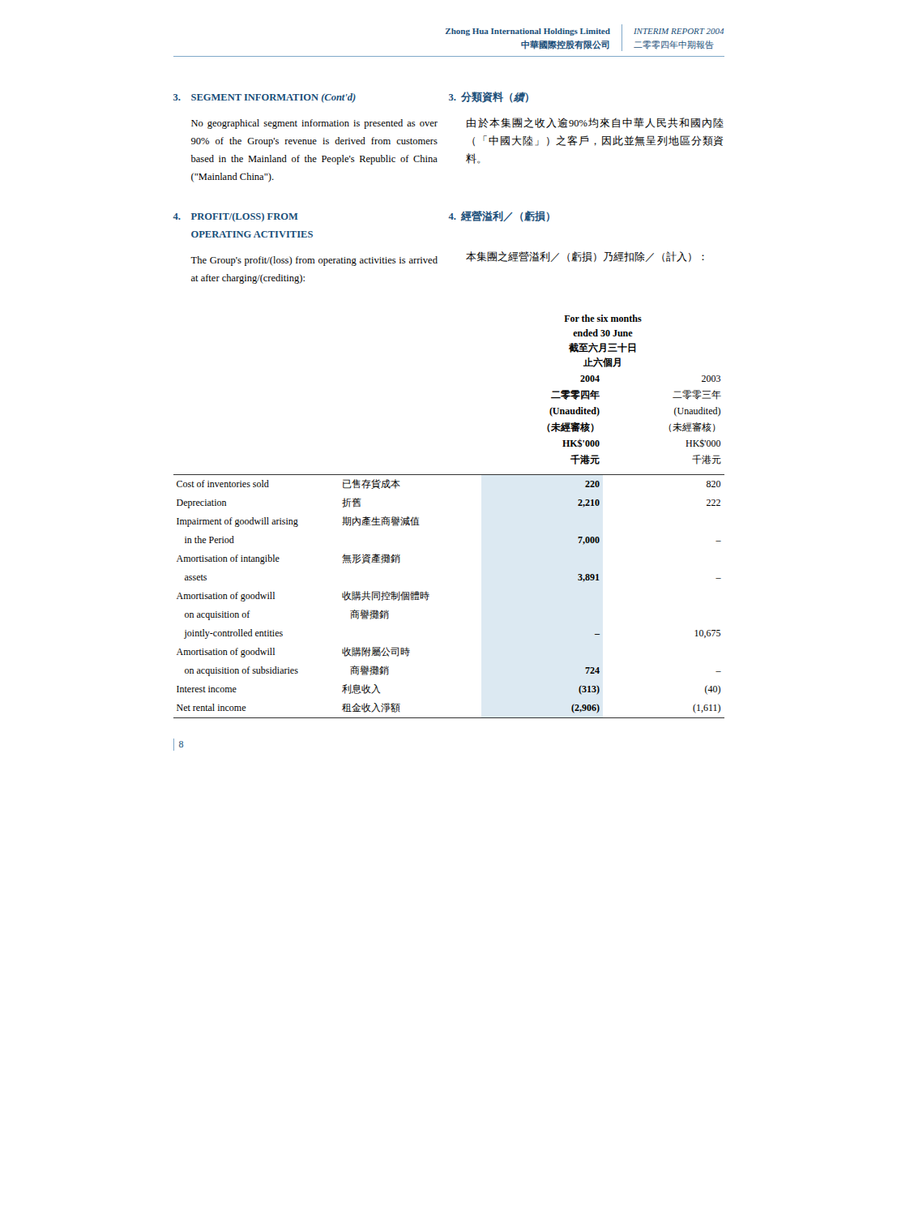Zhong Hua International Holdings Limited
中華國際控股有限公司
INTERIM REPORT 2004
二零零四年中期報告
3. SEGMENT INFORMATION (Cont'd)
No geographical segment information is presented as over 90% of the Group's revenue is derived from customers based in the Mainland of the People's Republic of China ("Mainland China").
3. 分類資料（續）
由於本集團之收入逾90%均來自中華人民共和國內陸（「中國大陸」）之客戶，因此並無呈列地區分類資料。
4. PROFIT/(LOSS) FROM
OPERATING ACTIVITIES
The Group's profit/(loss) from operating activities is arrived at after charging/(crediting):
4. 經營溢利／（虧損）
本集團之經營溢利／（虧損）乃經扣除／（計入）：
| | For the six months ended 30 June 截至六月三十日 止六個月 |
| | 2004 | 2003 |
| | 二零零四年 | 二零零三年 |
| | (Unaudited) | (Unaudited) |
| | （未經審核） | （未經審核） |
| | HK$'000 | HK$'000 |
| | 千港元 | 千港元 |
| Cost of inventories sold | 已售存貨成本 | 220 | 820 |
| Depreciation | 折舊 | 2,210 | 222 |
| Impairment of goodwill arising | 期內產生商譽減值 | | |
| in the Period | | 7,000 | – |
| Amortisation of intangible | 無形資產攤銷 | | |
| assets | | 3,891 | – |
| Amortisation of goodwill | 收購共同控制個體時 | | |
| on acquisition of | 商譽攤銷 | | |
| jointly-controlled entities | | – | 10,675 |
| Amortisation of goodwill | 收購附屬公司時 | | |
| on acquisition of subsidiaries | 商譽攤銷 | 724 | – |
| Interest income | 利息收入 | (313) | (40) |
| Net rental income | 租金收入淨額 | (2,906) | (1,611) |
8